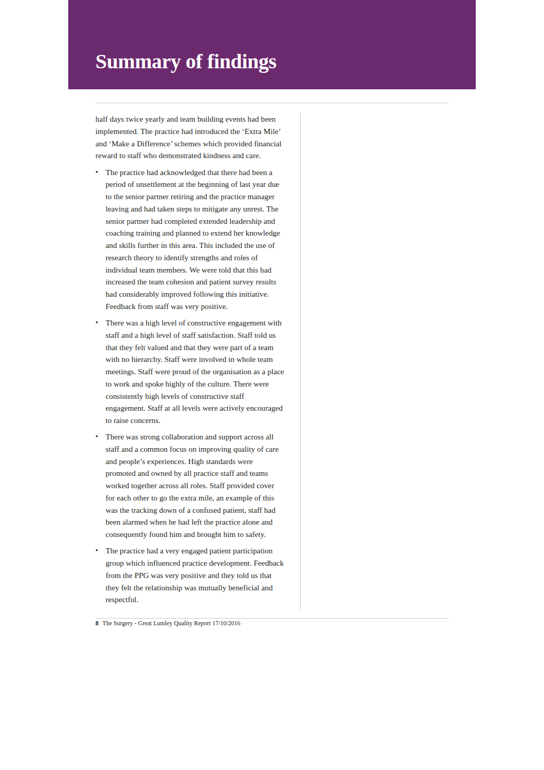Summary of findings
half days twice yearly and team building events had been implemented. The practice had introduced the ‘Extra Mile’ and ‘Make a Difference’ schemes which provided financial reward to staff who demonstrated kindness and care.
The practice had acknowledged that there had been a period of unsettlement at the beginning of last year due to the senior partner retiring and the practice manager leaving and had taken steps to mitigate any unrest. The senior partner had completed extended leadership and coaching training and planned to extend her knowledge and skills further in this area. This included the use of research theory to identify strengths and roles of individual team members. We were told that this had increased the team cohesion and patient survey results had considerably improved following this initiative. Feedback from staff was very positive.
There was a high level of constructive engagement with staff and a high level of staff satisfaction. Staff told us that they felt valued and that they were part of a team with no hierarchy. Staff were involved in whole team meetings. Staff were proud of the organisation as a place to work and spoke highly of the culture. There were consistently high levels of constructive staff engagement. Staff at all levels were actively encouraged to raise concerns.
There was strong collaboration and support across all staff and a common focus on improving quality of care and people’s experiences. High standards were promoted and owned by all practice staff and teams worked together across all roles. Staff provided cover for each other to go the extra mile, an example of this was the tracking down of a confused patient, staff had been alarmed when he had left the practice alone and consequently found him and brought him to safety.
The practice had a very engaged patient participation group which influenced practice development. Feedback from the PPG was very positive and they told us that they felt the relationship was mutually beneficial and respectful.
8 The Surgery - Great Lumley Quality Report 17/10/2016